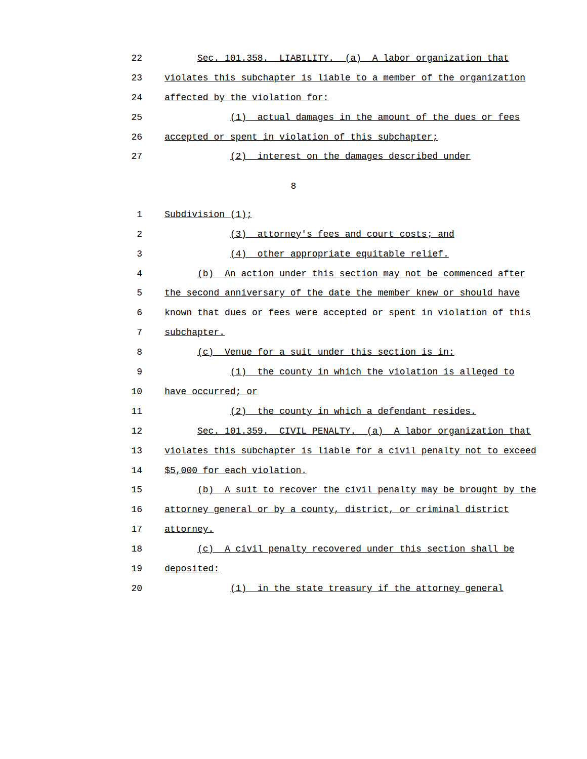| 22 | Sec. 101.358. LIABILITY. (a) A labor organization that |
| 23 | violates this subchapter is liable to a member of the organization |
| 24 | affected by the violation for: |
| 25 | (1) actual damages in the amount of the dues or fees |
| 26 | accepted or spent in violation of this subchapter; |
| 27 | (2) interest on the damages described under |
8
| 1 | Subdivision (1); |
| 2 | (3) attorney's fees and court costs; and |
| 3 | (4) other appropriate equitable relief. |
| 4 | (b) An action under this section may not be commenced after |
| 5 | the second anniversary of the date the member knew or should have |
| 6 | known that dues or fees were accepted or spent in violation of this |
| 7 | subchapter. |
| 8 | (c) Venue for a suit under this section is in: |
| 9 | (1) the county in which the violation is alleged to |
| 10 | have occurred; or |
| 11 | (2) the county in which a defendant resides. |
| 12 | Sec. 101.359. CIVIL PENALTY. (a) A labor organization that |
| 13 | violates this subchapter is liable for a civil penalty not to exceed |
| 14 | $5,000 for each violation. |
| 15 | (b) A suit to recover the civil penalty may be brought by the |
| 16 | attorney general or by a county, district, or criminal district |
| 17 | attorney. |
| 18 | (c) A civil penalty recovered under this section shall be |
| 19 | deposited: |
| 20 | (1) in the state treasury if the attorney general |